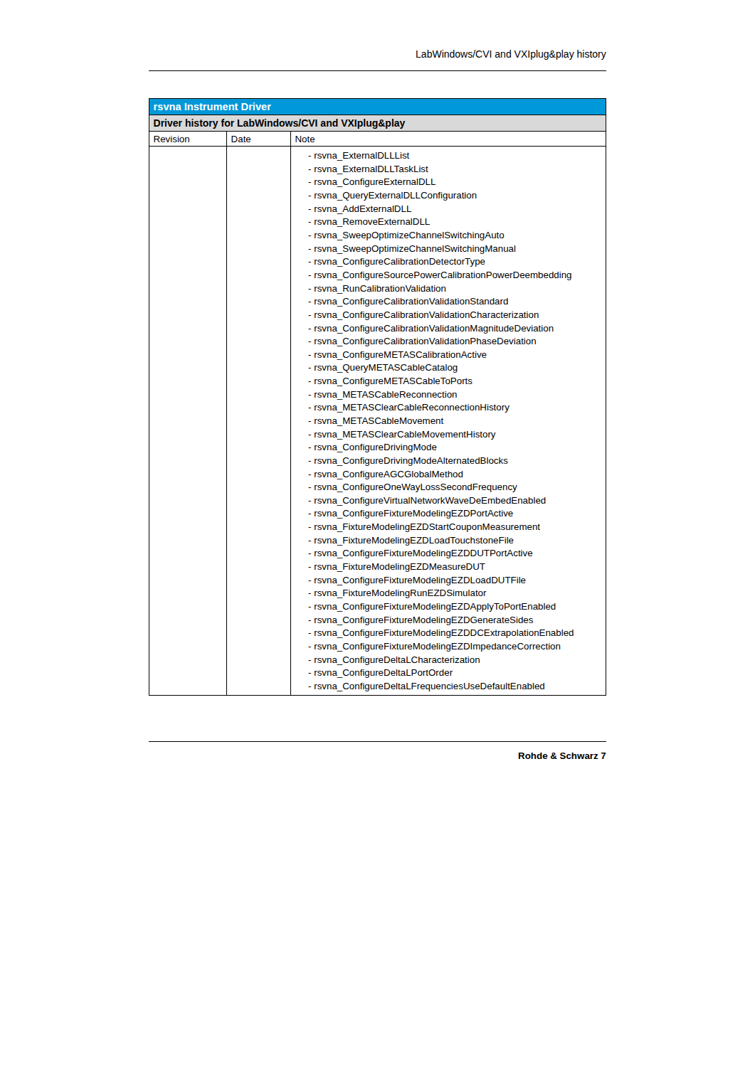LabWindows/CVI and VXIplug&play history
| rsvna Instrument Driver |
| Driver history for LabWindows/CVI and VXIplug&play |
| Revision | Date | Note |
| | | rsvna_ExternalDLLList rsvna_ExternalDLLTaskList rsvna_ConfigureExternalDLL rsvna_QueryExternalDLLConfiguration rsvna_AddExternalDLL rsvna_RemoveExternalDLL rsvna_SweepOptimizeChannelSwitchingAuto rsvna_SweepOptimizeChannelSwitchingManual rsvna_ConfigureCalibrationDetectorType rsvna_ConfigureSourcePowerCalibrationPowerDeembedding rsvna_RunCalibrationValidation rsvna_ConfigureCalibrationValidationStandard rsvna_ConfigureCalibrationValidationCharacterization rsvna_ConfigureCalibrationValidationMagnitudeDeviation rsvna_ConfigureCalibrationValidationPhaseDeviation rsvna_ConfigureMETASCalibrationActive rsvna_QueryMETASCableCatalog rsvna_ConfigureMETASCableToPorts rsvna_METASCableReconnection rsvna_METASClearCableReconnectionHistory rsvna_METASCableMovement rsvna_METASClearCableMovementHistory rsvna_ConfigureDrivingMode rsvna_ConfigureDrivingModeAlternatedBlocks rsvna_ConfigureAGCGlobalMethod rsvna_ConfigureOneWayLossSecondFrequency rsvna_ConfigureVirtualNetworkWaveDeEmbedEnabled rsvna_ConfigureFixtureModelingEZDPortActive rsvna_FixtureModelingEZDStartCouponMeasurement rsvna_FixtureModelingEZDLoadTouchstoneFile rsvna_ConfigureFixtureModelingEZDDUTPortActive rsvna_FixtureModelingEZDMeasureDUT rsvna_ConfigureFixtureModelingEZDLoadDUTFile rsvna_FixtureModelingRunEZDSimulator rsvna_ConfigureFixtureModelingEZDApplyToPortEnabled rsvna_ConfigureFixtureModelingEZDGenerateSides rsvna_ConfigureFixtureModelingEZDDCExtrapolationEnabled rsvna_ConfigureFixtureModelingEZDImpedanceCorrection rsvna_ConfigureDeltaLCharacterization rsvna_ConfigureDeltaLPortOrder rsvna_ConfigureDeltaLFrequenciesUseDefaultEnabled |
Rohde & Schwarz 7